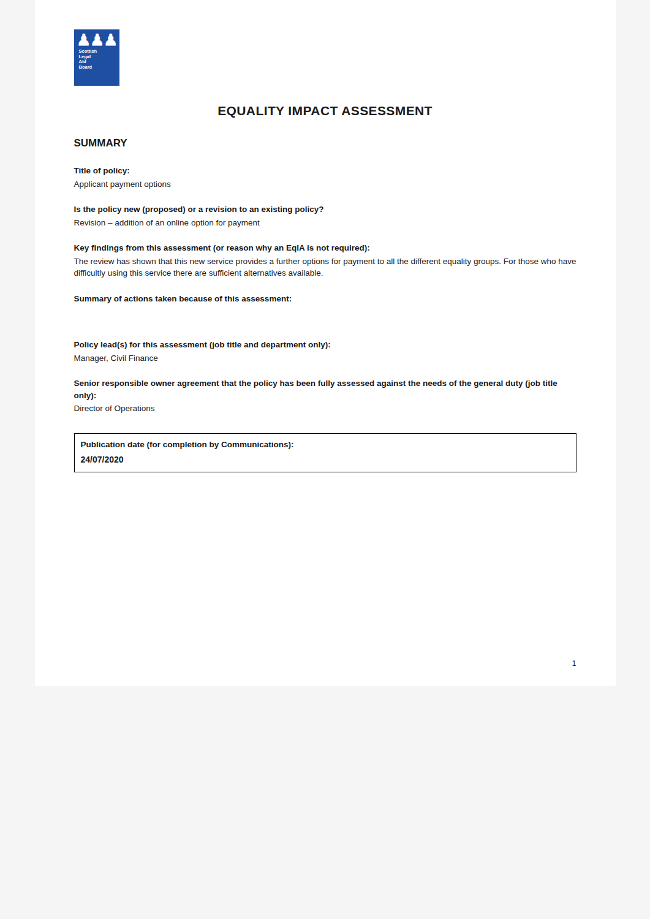♟♟♟ Scottish
Legal
Aid
Board
EQUALITY IMPACT ASSESSMENT
SUMMARY
Title of policy:
Applicant payment options
Is the policy new (proposed) or a revision to an existing policy?
Revision – addition of an online option for payment
Key findings from this assessment (or reason why an EqIA is not required):
The review has shown that this new service provides a further options for payment to all the different equality groups. For those who have difficultly using this service there are sufficient alternatives available.
Summary of actions taken because of this assessment:
Policy lead(s) for this assessment (job title and department only):
Manager, Civil Finance
Senior responsible owner agreement that the policy has been fully assessed against the needs of the general duty (job title only):
Director of Operations
Publication date (for completion by Communications):
24/07/2020
1